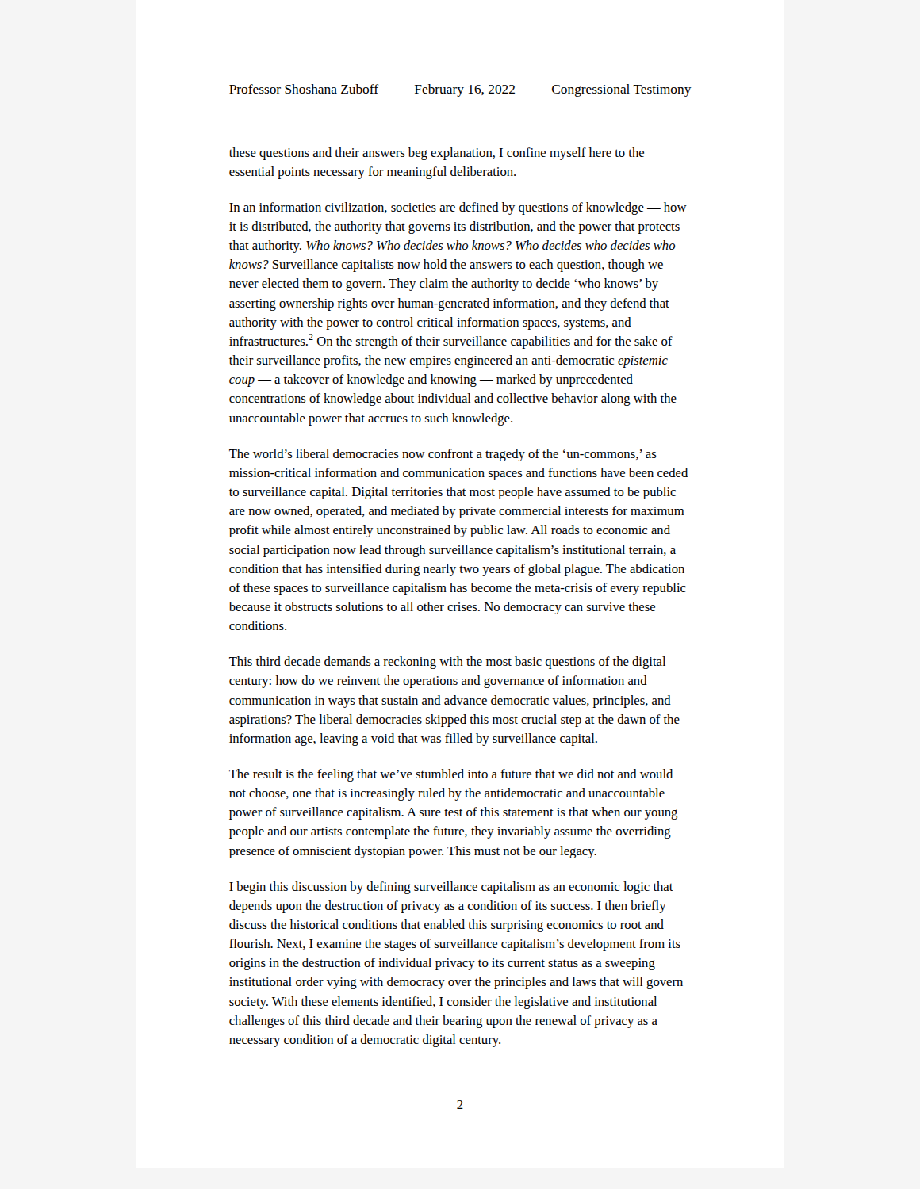Professor Shoshana Zuboff February 16, 2022 Congressional Testimony
these questions and their answers beg explanation, I confine myself here to the essential points necessary for meaningful deliberation.
In an information civilization, societies are defined by questions of knowledge — how it is distributed, the authority that governs its distribution, and the power that protects that authority. Who knows? Who decides who knows? Who decides who decides who knows? Surveillance capitalists now hold the answers to each question, though we never elected them to govern. They claim the authority to decide ‘who knows’ by asserting ownership rights over human-generated information, and they defend that authority with the power to control critical information spaces, systems, and infrastructures.2 On the strength of their surveillance capabilities and for the sake of their surveillance profits, the new empires engineered an anti-democratic epistemic coup — a takeover of knowledge and knowing — marked by unprecedented concentrations of knowledge about individual and collective behavior along with the unaccountable power that accrues to such knowledge.
The world’s liberal democracies now confront a tragedy of the ‘un-commons,’ as mission-critical information and communication spaces and functions have been ceded to surveillance capital. Digital territories that most people have assumed to be public are now owned, operated, and mediated by private commercial interests for maximum profit while almost entirely unconstrained by public law. All roads to economic and social participation now lead through surveillance capitalism’s institutional terrain, a condition that has intensified during nearly two years of global plague. The abdication of these spaces to surveillance capitalism has become the meta-crisis of every republic because it obstructs solutions to all other crises. No democracy can survive these conditions.
This third decade demands a reckoning with the most basic questions of the digital century: how do we reinvent the operations and governance of information and communication in ways that sustain and advance democratic values, principles, and aspirations? The liberal democracies skipped this most crucial step at the dawn of the information age, leaving a void that was filled by surveillance capital.
The result is the feeling that we’ve stumbled into a future that we did not and would not choose, one that is increasingly ruled by the antidemocratic and unaccountable power of surveillance capitalism. A sure test of this statement is that when our young people and our artists contemplate the future, they invariably assume the overriding presence of omniscient dystopian power. This must not be our legacy.
I begin this discussion by defining surveillance capitalism as an economic logic that depends upon the destruction of privacy as a condition of its success. I then briefly discuss the historical conditions that enabled this surprising economics to root and flourish. Next, I examine the stages of surveillance capitalism’s development from its origins in the destruction of individual privacy to its current status as a sweeping institutional order vying with democracy over the principles and laws that will govern society. With these elements identified, I consider the legislative and institutional challenges of this third decade and their bearing upon the renewal of privacy as a necessary condition of a democratic digital century.
2